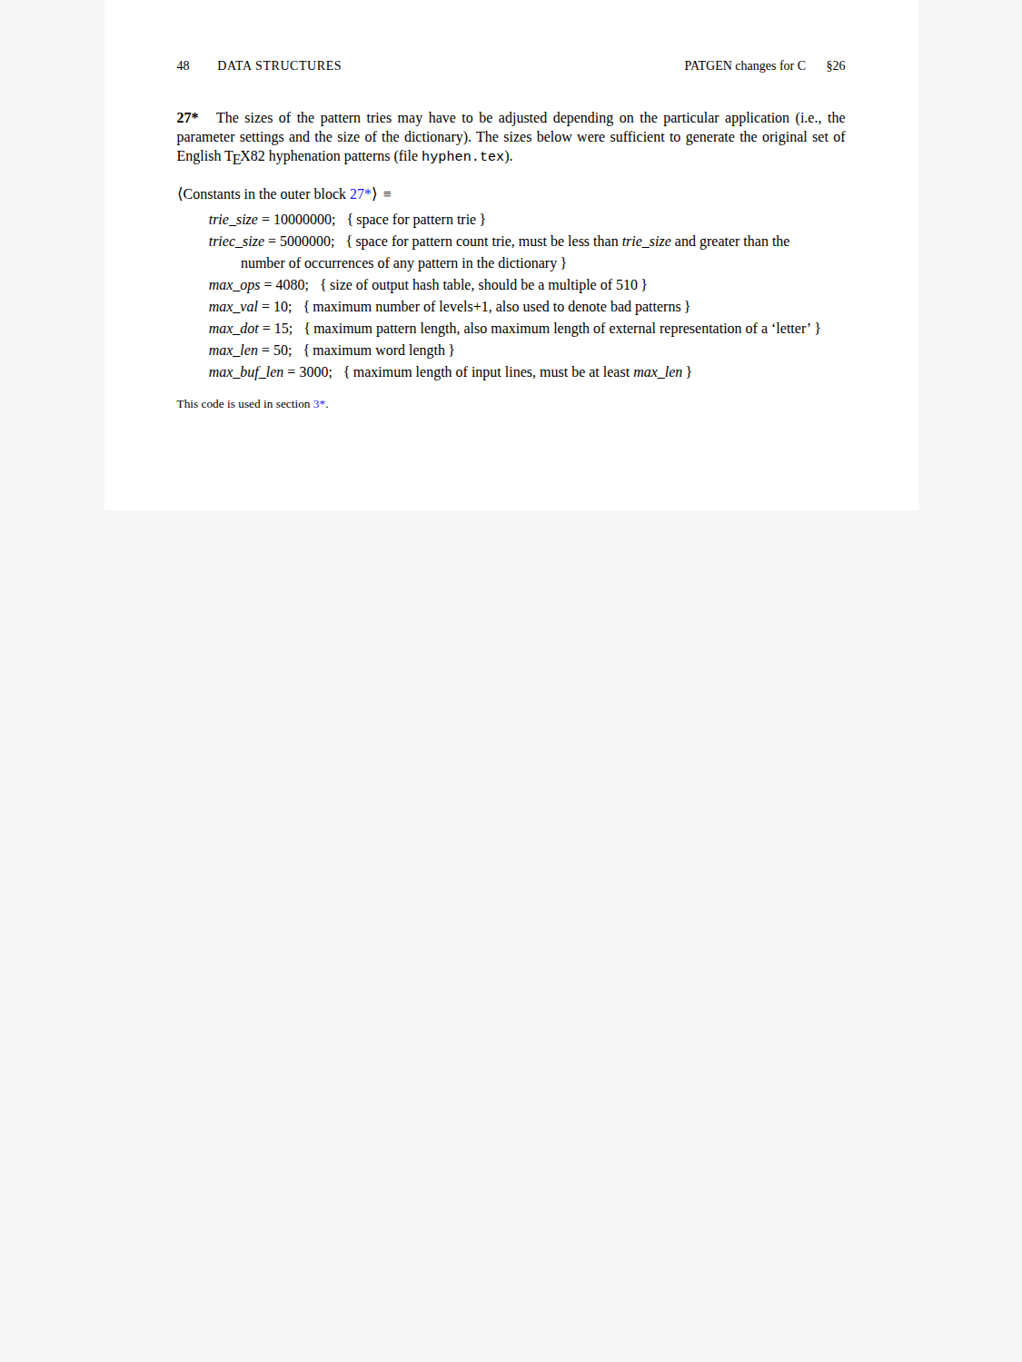48 DATA STRUCTURES PATGEN changes for C§26
27* The sizes of the pattern tries may have to be adjusted depending on the particular application (i.e., the parameter settings and the size of the dictionary). The sizes below were sufficient to generate the original set of English TEX82 hyphenation patterns (file hyphen.tex).
⟨Constants in the outer block 27*⟩≡
trie_size = 10000000; { space for pattern trie }
triec_size = 5000000; { space for pattern count trie, must be less than trie_size and greater than the
number of occurrences of any pattern in the dictionary }
max_ops = 4080; { size of output hash table, should be a multiple of 510 }
max_val = 10; { maximum number of levels+1, also used to denote bad patterns }
max_dot = 15; { maximum pattern length, also maximum length of external representation of a ‘letter’ }
max_len = 50; { maximum word length }
max_buf_len = 3000; { maximum length of input lines, must be at least max_len }
This code is used in section 3*.